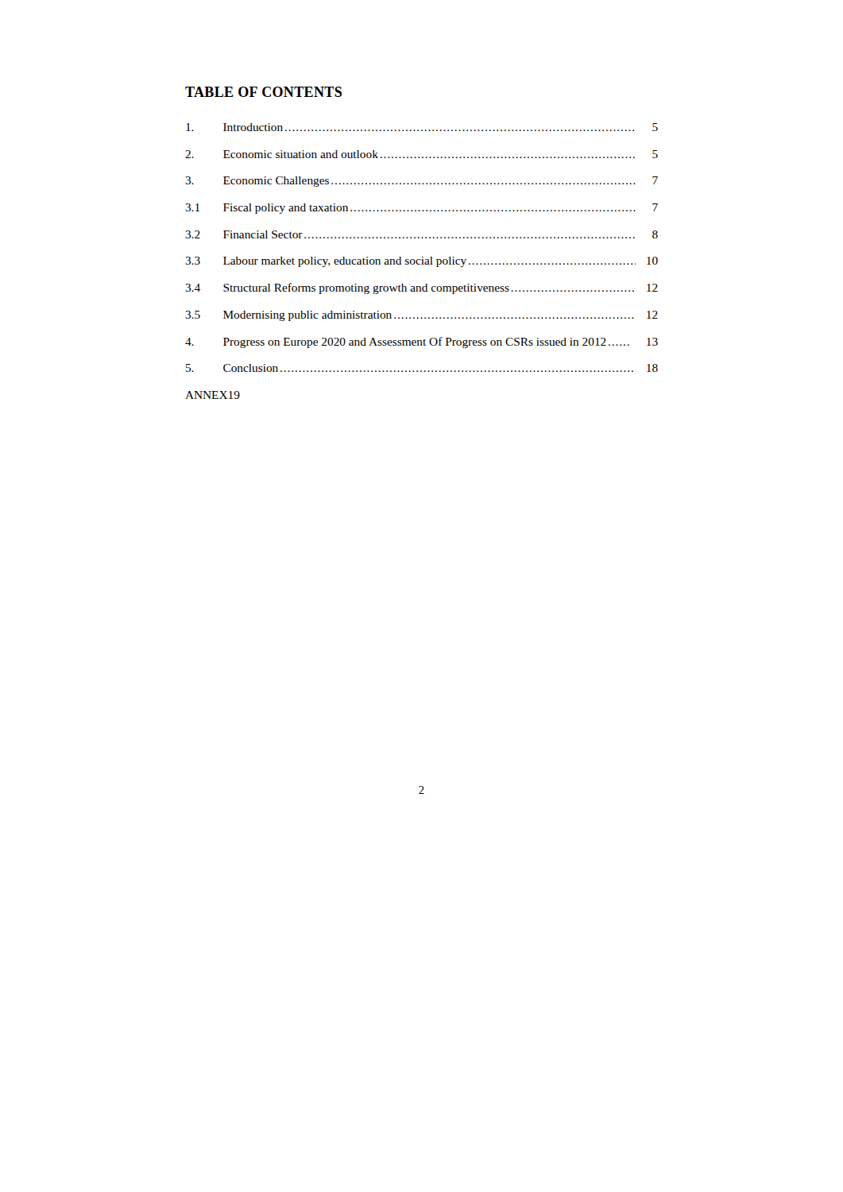TABLE OF CONTENTS
1. Introduction........................................................................................................... 5
2. Economic situation and outlook................................................................................ 5
3. Economic Challenges................................................................................................ 7
3.1 Fiscal policy and taxation........................................................................................... 7
3.2 Financial Sector........................................................................................................ 8
3.3 Labour market policy, education and social policy................................................... 10
3.4 Structural Reforms promoting growth and competitiveness..................................... 12
3.5 Modernising public administration.......................................................................... 12
4. Progress on Europe 2020 and Assessment Of Progress on CSRs issued in 2012...... 13
5. Conclusion............................................................................................................ 18
ANNEX19
2